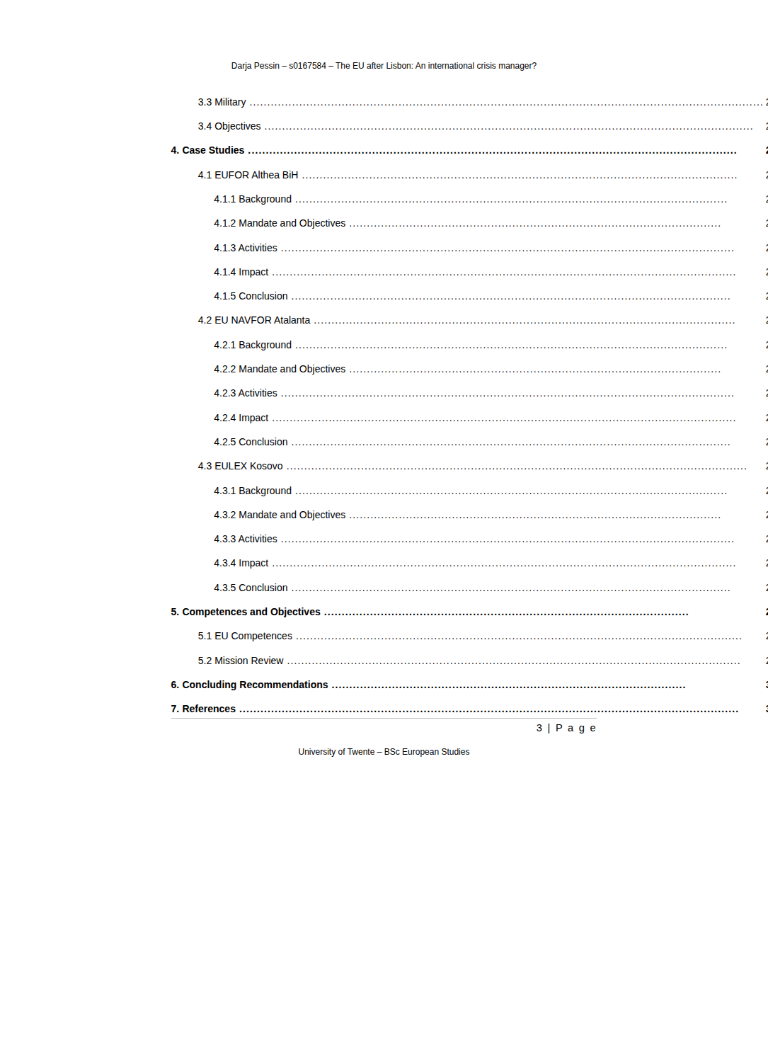Darja Pessin – s0167584 – The EU after Lisbon: An international crisis manager?
| | 3.3 Military ................................................................................................................................................. | 20 |
| | 3.4 Objectives .......................................................................................................................................... | 21 |
| 4. | Case Studies .......................................................................................................................................... | 22 |
| | 4.1 EUFOR Althea BiH ........................................................................................................................... | 22 |
| | 4.1.1 Background .......................................................................................................................... | 22 |
| | 4.1.2 Mandate and Objectives ......................................................................................................... | 22 |
| | 4.1.3 Activities ................................................................................................................................ | 23 |
| | 4.1.4 Impact ................................................................................................................................... | 23 |
| | 4.1.5 Conclusion ............................................................................................................................ | 23 |
| | 4.2 EU NAVFOR Atalanta ....................................................................................................................... | 24 |
| | 4.2.1 Background .......................................................................................................................... | 24 |
| | 4.2.2 Mandate and Objectives ......................................................................................................... | 24 |
| | 4.2.3 Activities ................................................................................................................................ | 25 |
| | 4.2.4 Impact ................................................................................................................................... | 25 |
| | 4.2.5 Conclusion ............................................................................................................................ | 25 |
| | 4.3 EULEX Kosovo .................................................................................................................................. | 26 |
| | 4.3.1 Background .......................................................................................................................... | 26 |
| | 4.3.2 Mandate and Objectives ......................................................................................................... | 26 |
| | 4.3.3 Activities ................................................................................................................................ | 26 |
| | 4.3.4 Impact ................................................................................................................................... | 27 |
| | 4.3.5 Conclusion ............................................................................................................................ | 27 |
| 5. | Competences and Objectives ....................................................................................................... | 27 |
| | 5.1 EU Competences .............................................................................................................................. | 27 |
| | 5.2 Mission Review ................................................................................................................................ | 29 |
| 6. | Concluding Recommendations .................................................................................................... | 32 |
| 7. | References ............................................................................................................................................. | 33 |
3 | P a g e
University of Twente – BSc European Studies